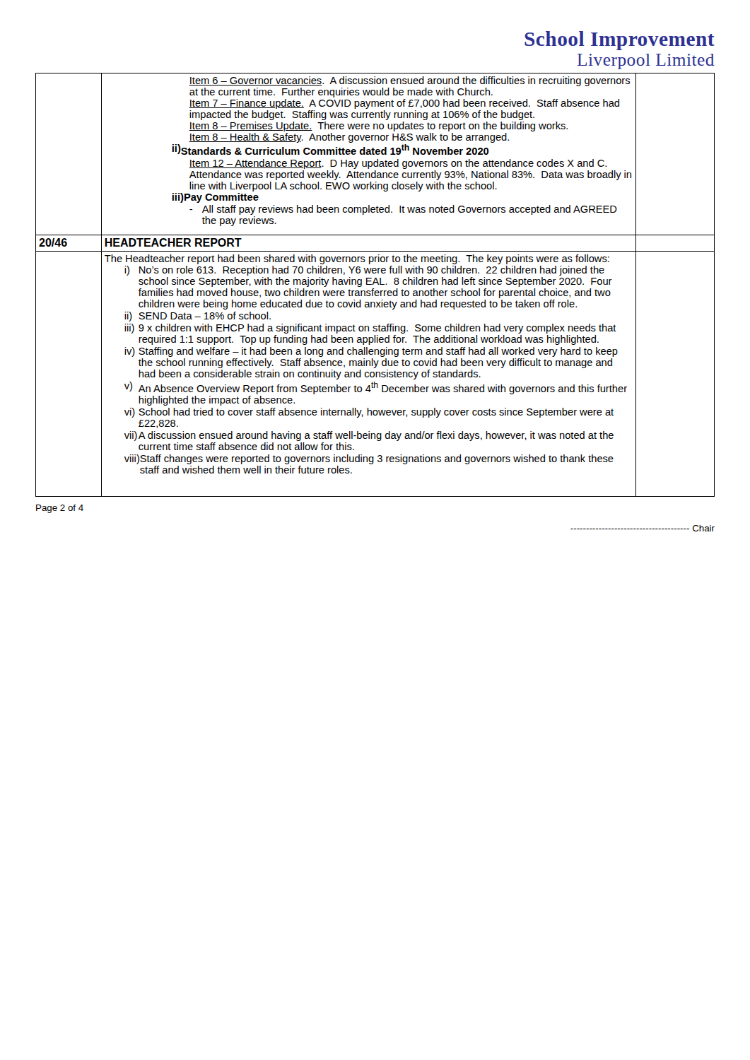School Improvement
Liverpool Limited
| | Item 6 – Governor vacancies . A discussion ensued around the difficulties in recruiting governors at the current time. Further enquiries would be made with Church. Item 7 – Finance update. A COVID payment of £7,000 had been received. Staff absence had impacted the budget. Staffing was currently running at 106% of the budget. Item 8 – Premises Update. There were no updates to report on the building works. Item 8 – Health & Safety . Another governor H&S walk to be arranged. ii) Standards & Curriculum Committee dated 19 th November 2020 Item 12 – Attendance Report . D Hay updated governors on the attendance codes X and C. Attendance was reported weekly. Attendance currently 93%, National 83%. Data was broadly in line with Liverpool LA school. EWO working closely with the school. iii) Pay Committee - All staff pay reviews had been completed. It was noted Governors accepted and AGREED the pay reviews. | |
| 20/46 | HEADTEACHER REPORT | |
| | The Headteacher report had been shared with governors prior to the meeting. The key points were as follows: i) No’s on role 613. Reception had 70 children, Y6 were full with 90 children. 22 children had joined the school since September, with the majority having EAL. 8 children had left since September 2020. Four families had moved house, two children were transferred to another school for parental choice, and two children were being home educated due to covid anxiety and had requested to be taken off role. ii) SEND Data – 18% of school. iii) 9 x children with EHCP had a significant impact on staffing. Some children had very complex needs that required 1:1 support. Top up funding had been applied for. The additional workload was highlighted. iv) Staffing and welfare – it had been a long and challenging term and staff had all worked very hard to keep the school running effectively. Staff absence, mainly due to covid had been very difficult to manage and had been a considerable strain on continuity and consistency of standards. v) An Absence Overview Report from September to 4 th December was shared with governors and this further highlighted the impact of absence. vi) School had tried to cover staff absence internally, however, supply cover costs since September were at £22,828. vii) A discussion ensued around having a staff well-being day and/or flexi days, however, it was noted at the current time staff absence did not allow for this. viii) Staff changes were reported to governors including 3 resignations and governors wished to thank these staff and wished them well in their future roles. | |
Page 2 of 4
-------------------------------------- Chair